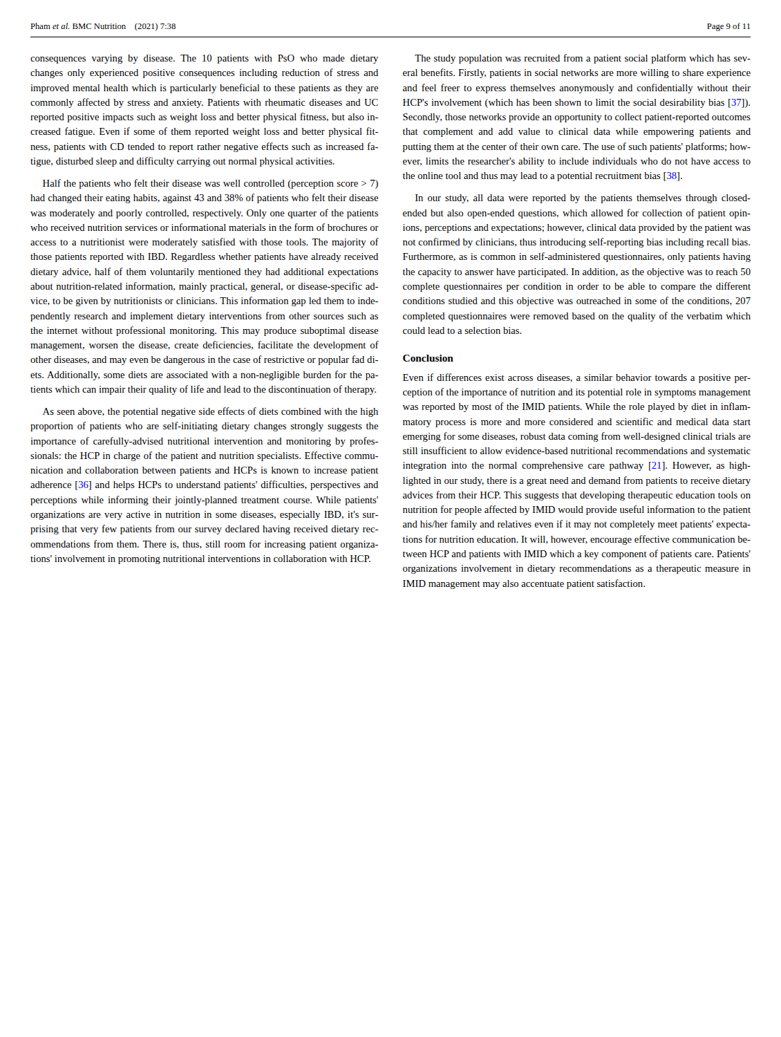Pham et al. BMC Nutrition (2021) 7:38
Page 9 of 11
consequences varying by disease. The 10 patients with PsO who made dietary changes only experienced positive consequences including reduction of stress and improved mental health which is particularly beneficial to these patients as they are commonly affected by stress and anxiety. Patients with rheumatic diseases and UC reported positive impacts such as weight loss and better physical fitness, but also increased fatigue. Even if some of them reported weight loss and better physical fitness, patients with CD tended to report rather negative effects such as increased fatigue, disturbed sleep and difficulty carrying out normal physical activities.
Half the patients who felt their disease was well controlled (perception score > 7) had changed their eating habits, against 43 and 38% of patients who felt their disease was moderately and poorly controlled, respectively. Only one quarter of the patients who received nutrition services or informational materials in the form of brochures or access to a nutritionist were moderately satisfied with those tools. The majority of those patients reported with IBD. Regardless whether patients have already received dietary advice, half of them voluntarily mentioned they had additional expectations about nutrition-related information, mainly practical, general, or disease-specific advice, to be given by nutritionists or clinicians. This information gap led them to independently research and implement dietary interventions from other sources such as the internet without professional monitoring. This may produce suboptimal disease management, worsen the disease, create deficiencies, facilitate the development of other diseases, and may even be dangerous in the case of restrictive or popular fad diets. Additionally, some diets are associated with a non-negligible burden for the patients which can impair their quality of life and lead to the discontinuation of therapy.
As seen above, the potential negative side effects of diets combined with the high proportion of patients who are self-initiating dietary changes strongly suggests the importance of carefully-advised nutritional intervention and monitoring by professionals: the HCP in charge of the patient and nutrition specialists. Effective communication and collaboration between patients and HCPs is known to increase patient adherence [36] and helps HCPs to understand patients' difficulties, perspectives and perceptions while informing their jointly-planned treatment course. While patients' organizations are very active in nutrition in some diseases, especially IBD, it's surprising that very few patients from our survey declared having received dietary recommendations from them. There is, thus, still room for increasing patient organizations' involvement in promoting nutritional interventions in collaboration with HCP.
The study population was recruited from a patient social platform which has several benefits. Firstly, patients in social networks are more willing to share experience and feel freer to express themselves anonymously and confidentially without their HCP's involvement (which has been shown to limit the social desirability bias [37]). Secondly, those networks provide an opportunity to collect patient-reported outcomes that complement and add value to clinical data while empowering patients and putting them at the center of their own care. The use of such patients' platforms; however, limits the researcher's ability to include individuals who do not have access to the online tool and thus may lead to a potential recruitment bias [38].
In our study, all data were reported by the patients themselves through closed-ended but also open-ended questions, which allowed for collection of patient opinions, perceptions and expectations; however, clinical data provided by the patient was not confirmed by clinicians, thus introducing self-reporting bias including recall bias. Furthermore, as is common in self-administered questionnaires, only patients having the capacity to answer have participated. In addition, as the objective was to reach 50 complete questionnaires per condition in order to be able to compare the different conditions studied and this objective was outreached in some of the conditions, 207 completed questionnaires were removed based on the quality of the verbatim which could lead to a selection bias.
Conclusion
Even if differences exist across diseases, a similar behavior towards a positive perception of the importance of nutrition and its potential role in symptoms management was reported by most of the IMID patients. While the role played by diet in inflammatory process is more and more considered and scientific and medical data start emerging for some diseases, robust data coming from well-designed clinical trials are still insufficient to allow evidence-based nutritional recommendations and systematic integration into the normal comprehensive care pathway [21]. However, as highlighted in our study, there is a great need and demand from patients to receive dietary advices from their HCP. This suggests that developing therapeutic education tools on nutrition for people affected by IMID would provide useful information to the patient and his/her family and relatives even if it may not completely meet patients' expectations for nutrition education. It will, however, encourage effective communication between HCP and patients with IMID which a key component of patients care. Patients' organizations involvement in dietary recommendations as a therapeutic measure in IMID management may also accentuate patient satisfaction.